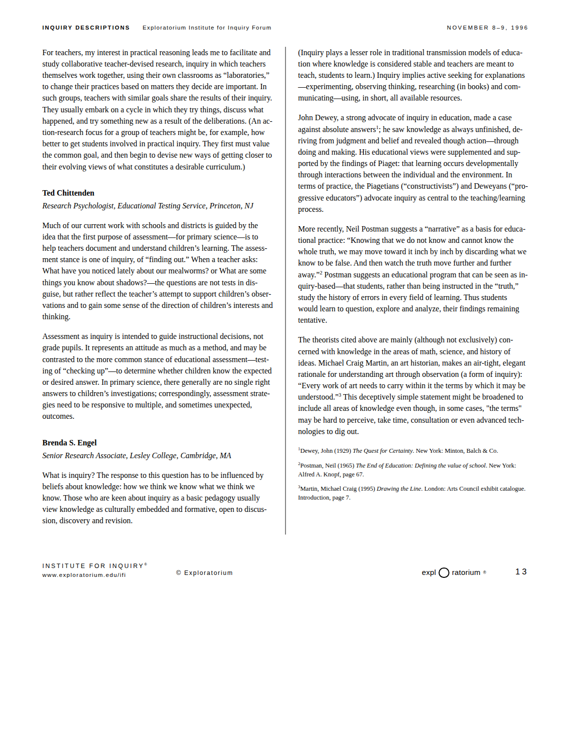Inquiry Descriptions Exploratorium Institute for Inquiry Forum November 8–9, 1996
For teachers, my interest in practical reasoning leads me to facilitate and study collaborative teacher-devised research, inquiry in which teachers themselves work together, using their own classrooms as “laboratories,” to change their practices based on matters they decide are important. In such groups, teachers with similar goals share the results of their inquiry. They usually embark on a cycle in which they try things, discuss what happened, and try something new as a result of the deliberations. (An action-research focus for a group of teachers might be, for example, how better to get students involved in practical inquiry. They first must value the common goal, and then begin to devise new ways of getting closer to their evolving views of what constitutes a desirable curriculum.)
Ted Chittenden
Research Psychologist, Educational Testing Service, Princeton, NJ
Much of our current work with schools and districts is guided by the idea that the first purpose of assessment—for primary science—is to help teachers document and understand children’s learning. The assessment stance is one of inquiry, of “finding out.” When a teacher asks: What have you noticed lately about our mealworms? or What are some things you know about shadows?—the questions are not tests in disguise, but rather reflect the teacher’s attempt to support children’s observations and to gain some sense of the direction of children’s interests and thinking.
Assessment as inquiry is intended to guide instructional decisions, not grade pupils. It represents an attitude as much as a method, and may be contrasted to the more common stance of educational assessment—testing of “checking up”—to determine whether children know the expected or desired answer. In primary science, there generally are no single right answers to children’s investigations; correspondingly, assessment strategies need to be responsive to multiple, and sometimes unexpected, outcomes.
Brenda S. Engel
Senior Research Associate, Lesley College, Cambridge, MA
What is inquiry? The response to this question has to be influenced by beliefs about knowledge: how we think we know what we think we know. Those who are keen about inquiry as a basic pedagogy usually view knowledge as culturally embedded and formative, open to discussion, discovery and revision.
(Inquiry plays a lesser role in traditional transmission models of education where knowledge is considered stable and teachers are meant to teach, students to learn.) Inquiry implies active seeking for explanations—experimenting, observing thinking, researching (in books) and communicating—using, in short, all available resources.
John Dewey, a strong advocate of inquiry in education, made a case against absolute answers1; he saw knowledge as always unfinished, deriving from judgment and belief and revealed though action—through doing and making. His educational views were supplemented and supported by the findings of Piaget: that learning occurs developmentally through interactions between the individual and the environment. In terms of practice, the Piagetians (“constructivists”) and Deweyans (“progressive educators”) advocate inquiry as central to the teaching/learning process.
More recently, Neil Postman suggests a “narrative” as a basis for educational practice: “Knowing that we do not know and cannot know the whole truth, we may move toward it inch by inch by discarding what we know to be false. And then watch the truth move further and further away.”2 Postman suggests an educational program that can be seen as inquiry-based—that students, rather than being instructed in the “truth,” study the history of errors in every field of learning. Thus students would learn to question, explore and analyze, their findings remaining tentative.
The theorists cited above are mainly (although not exclusively) concerned with knowledge in the areas of math, science, and history of ideas. Michael Craig Martin, an art historian, makes an air-tight, elegant rationale for understanding art through observation (a form of inquiry): “Every work of art needs to carry within it the terms by which it may be understood.”3 This deceptively simple statement might be broadened to include all areas of knowledge even though, in some cases, "the terms" may be hard to perceive, take time, consultation or even advanced technologies to dig out.
1Dewey, John (1929) The Quest for Certainty. New York: Minton, Balch & Co.
2Postman, Neil (1965) The End of Education: Defining the value of school. New York: Alfred A. Knopf, page 67.
3Martin, Michael Craig (1995) Drawing the Line. London: Arts Council exhibit catalogue. Introduction, page 7.
Institute for Inquiry® www.exploratorium.edu/ifi
© Exploratorium
expl ratorium®
13